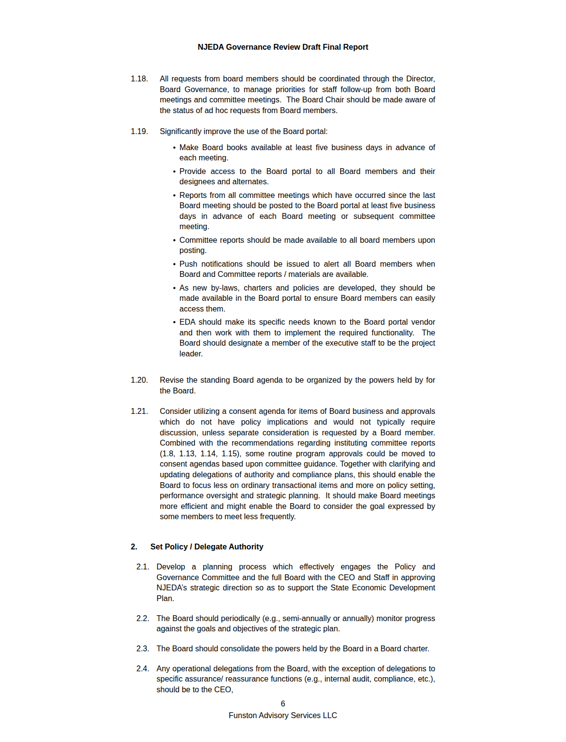NJEDA Governance Review Draft Final Report
1.18. All requests from board members should be coordinated through the Director, Board Governance, to manage priorities for staff follow-up from both Board meetings and committee meetings. The Board Chair should be made aware of the status of ad hoc requests from Board members.
1.19. Significantly improve the use of the Board portal:
•Make Board books available at least five business days in advance of each meeting.
•Provide access to the Board portal to all Board members and their designees and alternates.
•Reports from all committee meetings which have occurred since the last Board meeting should be posted to the Board portal at least five business days in advance of each Board meeting or subsequent committee meeting.
•Committee reports should be made available to all board members upon posting.
•Push notifications should be issued to alert all Board members when Board and Committee reports / materials are available.
•As new by-laws, charters and policies are developed, they should be made available in the Board portal to ensure Board members can easily access them.
•EDA should make its specific needs known to the Board portal vendor and then work with them to implement the required functionality. The Board should designate a member of the executive staff to be the project leader.
1.20. Revise the standing Board agenda to be organized by the powers held by for the Board.
1.21. Consider utilizing a consent agenda for items of Board business and approvals which do not have policy implications and would not typically require discussion, unless separate consideration is requested by a Board member. Combined with the recommendations regarding instituting committee reports (1.8, 1.13, 1.14, 1.15), some routine program approvals could be moved to consent agendas based upon committee guidance. Together with clarifying and updating delegations of authority and compliance plans, this should enable the Board to focus less on ordinary transactional items and more on policy setting, performance oversight and strategic planning. It should make Board meetings more efficient and might enable the Board to consider the goal expressed by some members to meet less frequently.
2. Set Policy / Delegate Authority
2.1. Develop a planning process which effectively engages the Policy and Governance Committee and the full Board with the CEO and Staff in approving NJEDA’s strategic direction so as to support the State Economic Development Plan.
2.2. The Board should periodically (e.g., semi-annually or annually) monitor progress against the goals and objectives of the strategic plan.
2.3. The Board should consolidate the powers held by the Board in a Board charter.
2.4. Any operational delegations from the Board, with the exception of delegations to specific assurance/ reassurance functions (e.g., internal audit, compliance, etc.), should be to the CEO,
6
Funston Advisory Services LLC